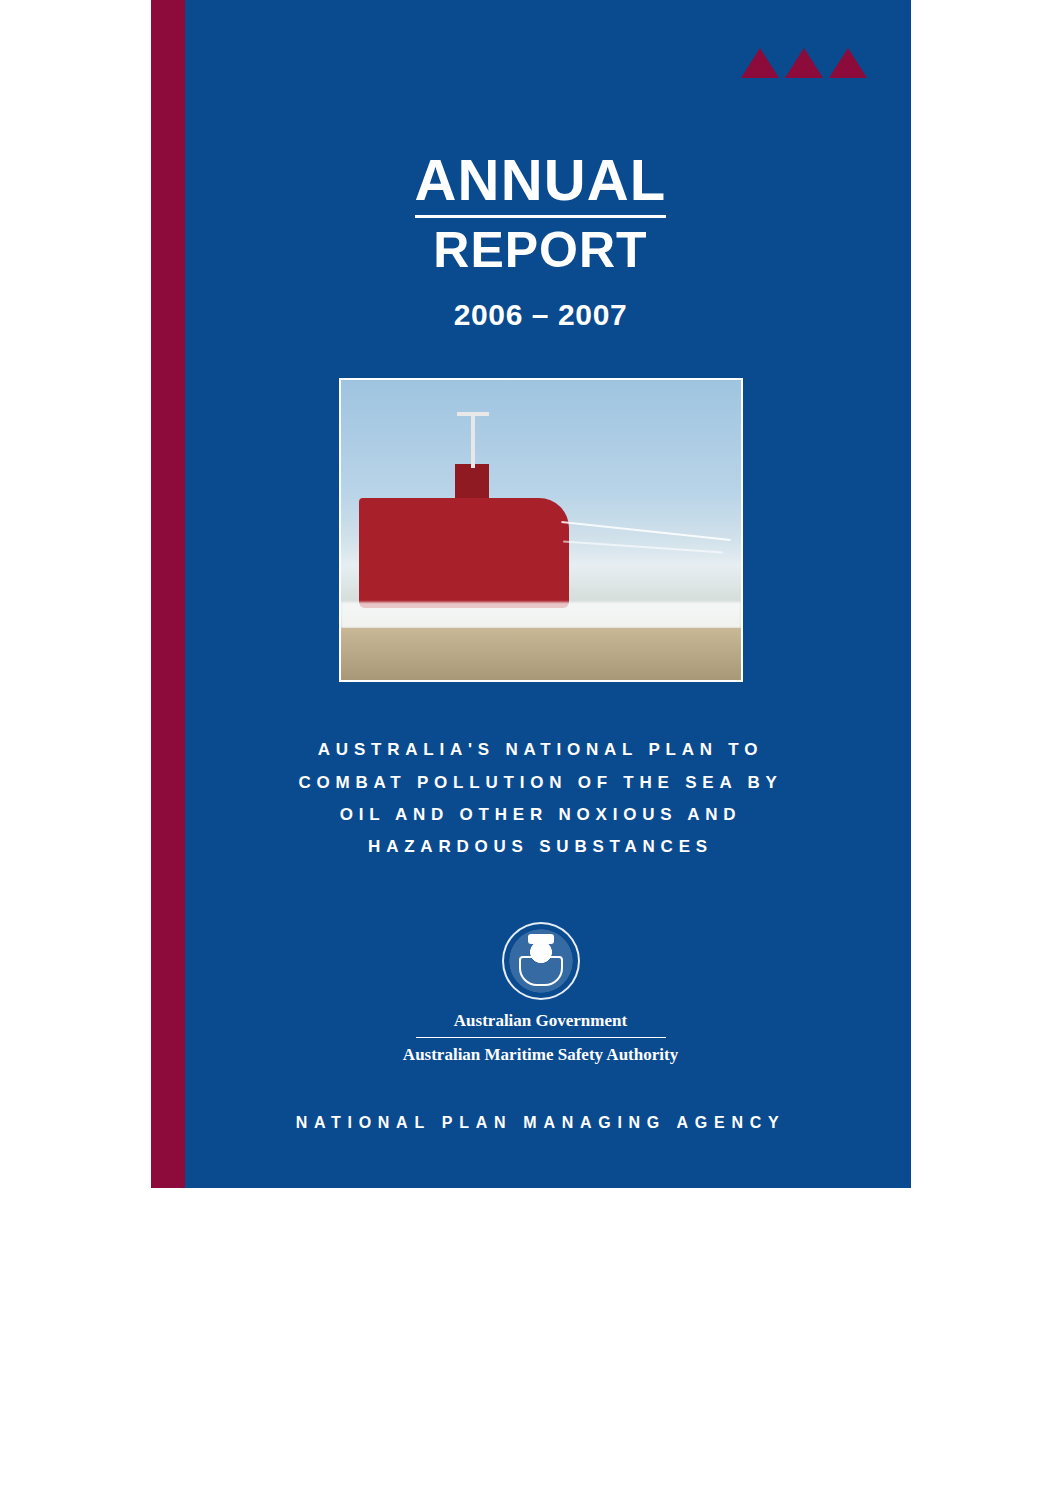ANNUAL
REPORT
2006 – 2007
Australia's National Plan to Combat Pollution of the Sea by Oil and Other Noxious and Hazardous Substances
Australian Government
Australian Maritime Safety Authority
National Plan Managing Agency